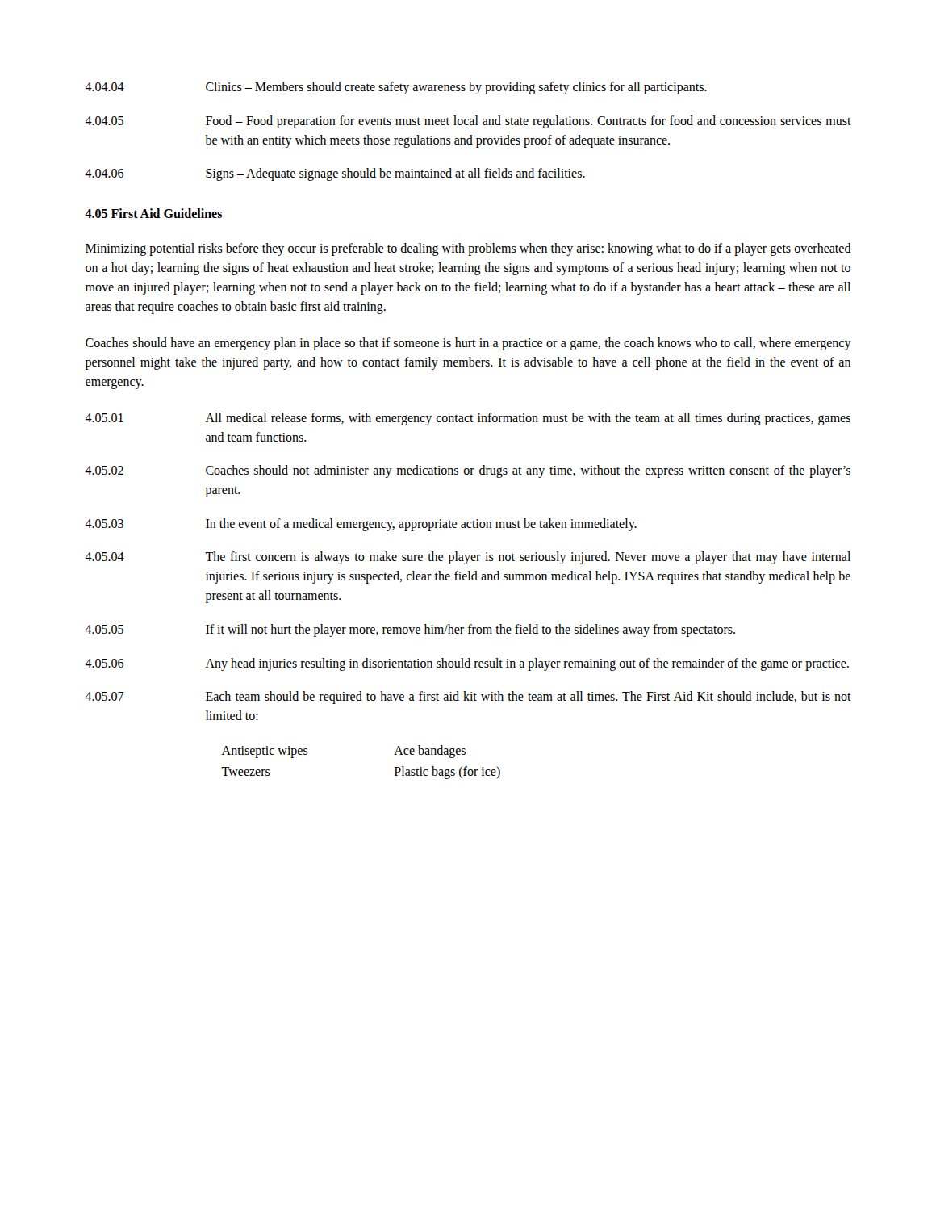4.04.04
Clinics – Members should create safety awareness by providing safety clinics for all participants.
4.04.05
Food – Food preparation for events must meet local and state regulations. Contracts for food and concession services must be with an entity which meets those regulations and provides proof of adequate insurance.
4.04.06
Signs – Adequate signage should be maintained at all fields and facilities.
4.05 First Aid Guidelines
Minimizing potential risks before they occur is preferable to dealing with problems when they arise: knowing what to do if a player gets overheated on a hot day; learning the signs of heat exhaustion and heat stroke; learning the signs and symptoms of a serious head injury; learning when not to move an injured player; learning when not to send a player back on to the field; learning what to do if a bystander has a heart attack – these are all areas that require coaches to obtain basic first aid training.
Coaches should have an emergency plan in place so that if someone is hurt in a practice or a game, the coach knows who to call, where emergency personnel might take the injured party, and how to contact family members. It is advisable to have a cell phone at the field in the event of an emergency.
4.05.01
All medical release forms, with emergency contact information must be with the team at all times during practices, games and team functions.
4.05.02
Coaches should not administer any medications or drugs at any time, without the express written consent of the player’s parent.
4.05.03
In the event of a medical emergency, appropriate action must be taken immediately.
4.05.04
The first concern is always to make sure the player is not seriously injured. Never move a player that may have internal injuries. If serious injury is suspected, clear the field and summon medical help. IYSA requires that standby medical help be present at all tournaments.
4.05.05
If it will not hurt the player more, remove him/her from the field to the sidelines away from spectators.
4.05.06
Any head injuries resulting in disorientation should result in a player remaining out of the remainder of the game or practice.
4.05.07
Each team should be required to have a first aid kit with the team at all times. The First Aid Kit should include, but is not limited to:
| Antiseptic wipes | Ace bandages |
| Tweezers | Plastic bags (for ice) |